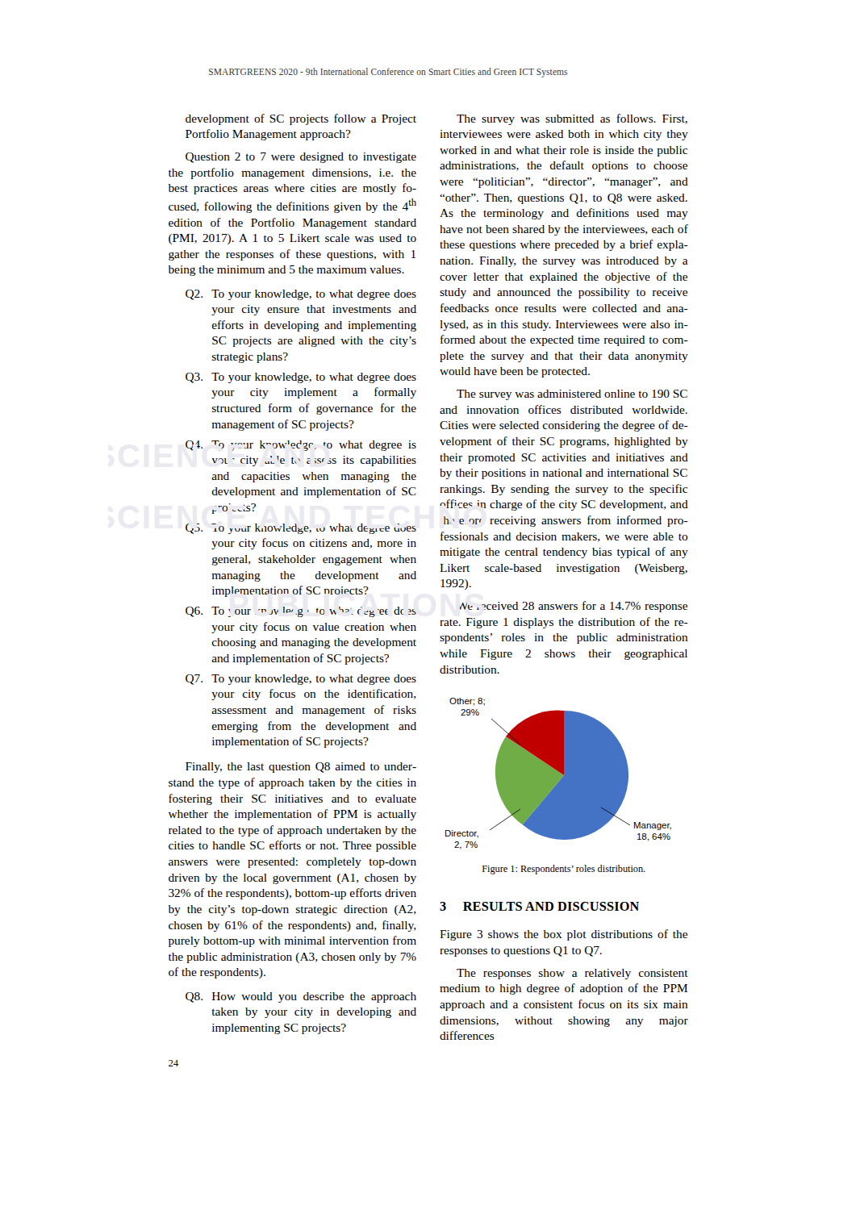SCIENCE AND
SCIENCE AND TECHNO
PUBLICATIONS
SMARTGREENS 2020 - 9th International Conference on Smart Cities and Green ICT Systems
development of SC projects follow a Project Portfolio Management approach?
Question 2 to 7 were designed to investigate the portfolio management dimensions, i.e. the best practices areas where cities are mostly focused, following the definitions given by the 4th edition of the Portfolio Management standard (PMI, 2017). A 1 to 5 Likert scale was used to gather the responses of these questions, with 1 being the minimum and 5 the maximum values.
Q2.
To your knowledge, to what degree does your city ensure that investments and efforts in developing and implementing SC projects are aligned with the city’s strategic plans?
Q3.
To your knowledge, to what degree does your city implement a formally structured form of governance for the management of SC projects?
Q4.
To your knowledge, to what degree is your city able to assess its capabilities and capacities when managing the development and implementation of SC projects?
Q5.
To your knowledge, to what degree does your city focus on citizens and, more in general, stakeholder engagement when managing the development and implementation of SC projects?
Q6.
To your knowledge, to what degree does your city focus on value creation when choosing and managing the development and implementation of SC projects?
Q7.
To your knowledge, to what degree does your city focus on the identification, assessment and management of risks emerging from the development and implementation of SC projects?
Finally, the last question Q8 aimed to understand the type of approach taken by the cities in fostering their SC initiatives and to evaluate whether the implementation of PPM is actually related to the type of approach undertaken by the cities to handle SC efforts or not. Three possible answers were presented: completely top-down driven by the local government (A1, chosen by 32% of the respondents), bottom-up efforts driven by the city’s top-down strategic direction (A2, chosen by 61% of the respondents) and, finally, purely bottom-up with minimal intervention from the public administration (A3, chosen only by 7% of the respondents).
Q8.
How would you describe the approach taken by your city in developing and implementing SC projects?
The survey was submitted as follows. First, interviewees were asked both in which city they worked in and what their role is inside the public administrations, the default options to choose were “politician”, “director”, “manager”, and “other”. Then, questions Q1, to Q8 were asked. As the terminology and definitions used may have not been shared by the interviewees, each of these questions where preceded by a brief explanation. Finally, the survey was introduced by a cover letter that explained the objective of the study and announced the possibility to receive feedbacks once results were collected and analysed, as in this study. Interviewees were also informed about the expected time required to complete the survey and that their data anonymity would have been be protected.
The survey was administered online to 190 SC and innovation offices distributed worldwide. Cities were selected considering the degree of development of their SC programs, highlighted by their promoted SC activities and initiatives and by their positions in national and international SC rankings. By sending the survey to the specific offices in charge of the city SC development, and therefore receiving answers from informed professionals and decision makers, we were able to mitigate the central tendency bias typical of any Likert scale-based investigation (Weisberg, 1992).
We received 28 answers for a 14.7% response rate. Figure 1 displays the distribution of the respondents’ roles in the public administration while Figure 2 shows their geographical distribution.
Other; 8; 29% Director, 2, 7% Manager, 18, 64%
Figure 1: Respondents’ roles distribution.
3 RESULTS AND DISCUSSION
Figure 3 shows the box plot distributions of the responses to questions Q1 to Q7.
The responses show a relatively consistent medium to high degree of adoption of the PPM approach and a consistent focus on its six main dimensions, without showing any major differences
24